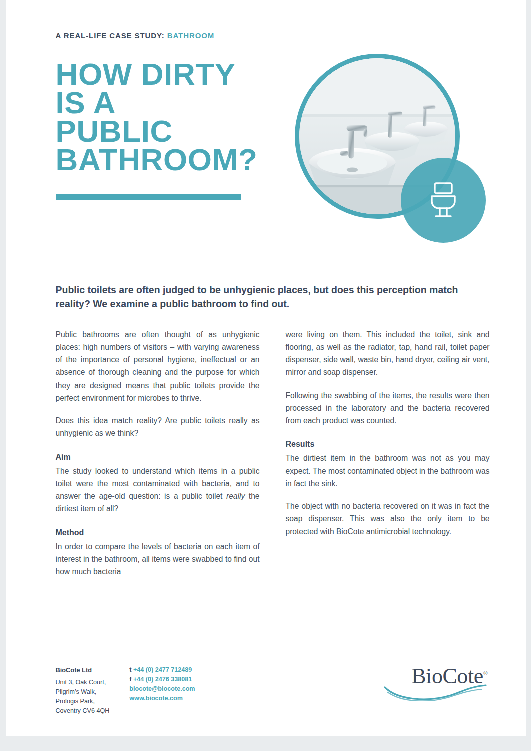A Real-Life Case Study: Bathroom
How dirty
is a
public
bathroom?
Public toilets are often judged to be unhygienic places, but does this perception match reality? We examine a public bathroom to find out.
Public bathrooms are often thought of as unhygienic places: high numbers of visitors – with varying awareness of the importance of personal hygiene, ineffectual or an absence of thorough cleaning and the purpose for which they are designed means that public toilets provide the perfect environment for microbes to thrive.
Does this idea match reality? Are public toilets really as unhygienic as we think?
Aim
The study looked to understand which items in a public toilet were the most contaminated with bacteria, and to answer the age-old question: is a public toilet really the dirtiest item of all?
Method
In order to compare the levels of bacteria on each item of interest in the bathroom, all items were swabbed to find out how much bacteria
were living on them. This included the toilet, sink and flooring, as well as the radiator, tap, hand rail, toilet paper dispenser, side wall, waste bin, hand dryer, ceiling air vent, mirror and soap dispenser.
Following the swabbing of the items, the results were then processed in the laboratory and the bacteria recovered from each product was counted.
Results
The dirtiest item in the bathroom was not as you may expect. The most contaminated object in the bathroom was in fact the sink.
The object with no bacteria recovered on it was in fact the soap dispenser. This was also the only item to be protected with BioCote antimicrobial technology.
BioCote Ltd Unit 3, Oak Court,
Pilgrim’s Walk,
Prologis Park,
Coventry CV6 4QH
t +44 (0) 2477 712489
f +44 (0) 2476 338081
biocote@biocote.com
www.biocote.com
BioCote®